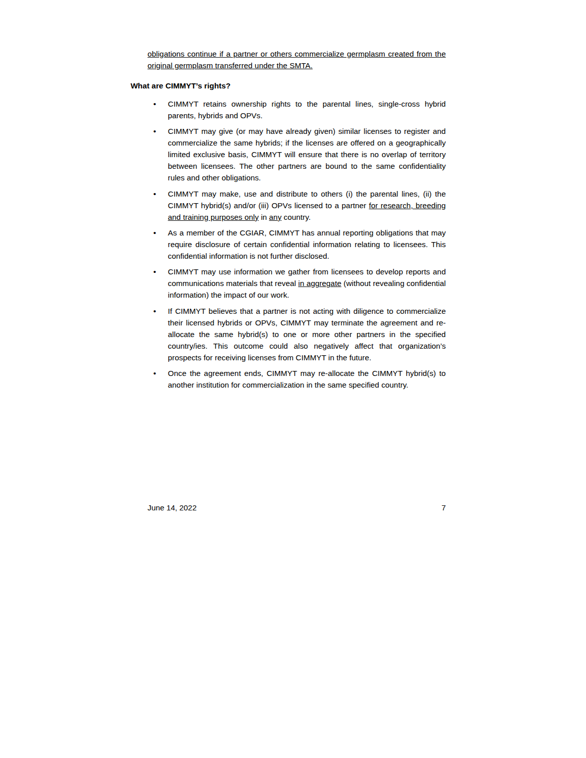obligations continue if a partner or others commercialize germplasm created from the original germplasm transferred under the SMTA.
What are CIMMYT’s rights?
CIMMYT retains ownership rights to the parental lines, single-cross hybrid parents, hybrids and OPVs.
CIMMYT may give (or may have already given) similar licenses to register and commercialize the same hybrids; if the licenses are offered on a geographically limited exclusive basis, CIMMYT will ensure that there is no overlap of territory between licensees. The other partners are bound to the same confidentiality rules and other obligations.
CIMMYT may make, use and distribute to others (i) the parental lines, (ii) the CIMMYT hybrid(s) and/or (iii) OPVs licensed to a partner for research, breeding and training purposes only in any country.
As a member of the CGIAR, CIMMYT has annual reporting obligations that may require disclosure of certain confidential information relating to licensees. This confidential information is not further disclosed.
CIMMYT may use information we gather from licensees to develop reports and communications materials that reveal in aggregate (without revealing confidential information) the impact of our work.
If CIMMYT believes that a partner is not acting with diligence to commercialize their licensed hybrids or OPVs, CIMMYT may terminate the agreement and re-allocate the same hybrid(s) to one or more other partners in the specified country/ies. This outcome could also negatively affect that organization’s prospects for receiving licenses from CIMMYT in the future.
Once the agreement ends, CIMMYT may re-allocate the CIMMYT hybrid(s) to another institution for commercialization in the same specified country.
June 14, 2022
7